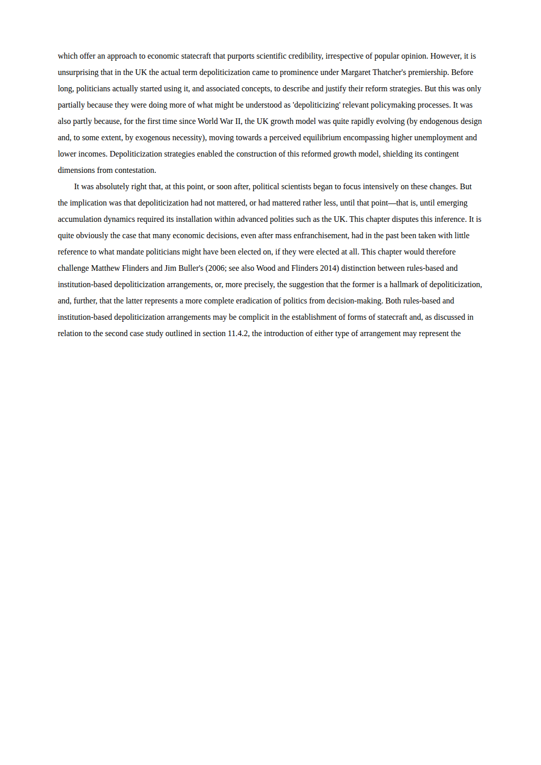which offer an approach to economic statecraft that purports scientific credibility, irrespective of popular opinion. However, it is unsurprising that in the UK the actual term depoliticization came to prominence under Margaret Thatcher's premiership. Before long, politicians actually started using it, and associated concepts, to describe and justify their reform strategies. But this was only partially because they were doing more of what might be understood as 'depoliticizing' relevant policymaking processes. It was also partly because, for the first time since World War II, the UK growth model was quite rapidly evolving (by endogenous design and, to some extent, by exogenous necessity), moving towards a perceived equilibrium encompassing higher unemployment and lower incomes. Depoliticization strategies enabled the construction of this reformed growth model, shielding its contingent dimensions from contestation.
It was absolutely right that, at this point, or soon after, political scientists began to focus intensively on these changes. But the implication was that depoliticization had not mattered, or had mattered rather less, until that point—that is, until emerging accumulation dynamics required its installation within advanced polities such as the UK. This chapter disputes this inference. It is quite obviously the case that many economic decisions, even after mass enfranchisement, had in the past been taken with little reference to what mandate politicians might have been elected on, if they were elected at all. This chapter would therefore challenge Matthew Flinders and Jim Buller's (2006; see also Wood and Flinders 2014) distinction between rules-based and institution-based depoliticization arrangements, or, more precisely, the suggestion that the former is a hallmark of depoliticization, and, further, that the latter represents a more complete eradication of politics from decision-making. Both rules-based and institution-based depoliticization arrangements may be complicit in the establishment of forms of statecraft and, as discussed in relation to the second case study outlined in section 11.4.2, the introduction of either type of arrangement may represent the